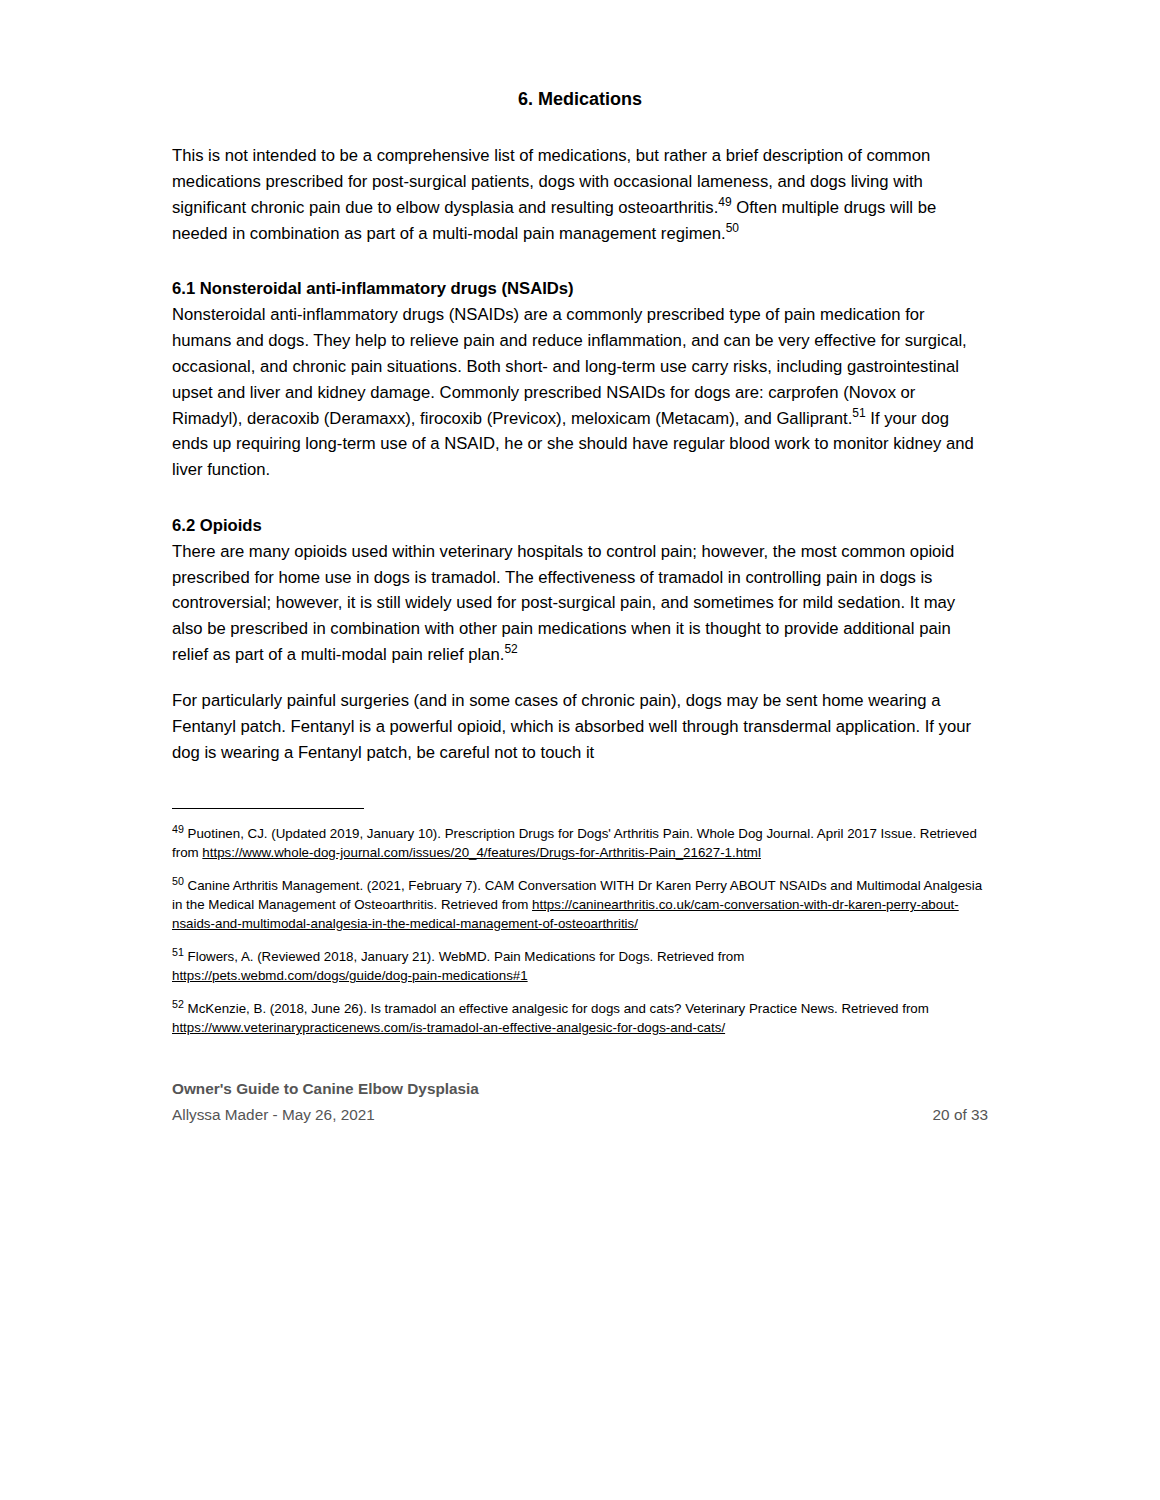6. Medications
This is not intended to be a comprehensive list of medications, but rather a brief description of common medications prescribed for post-surgical patients, dogs with occasional lameness, and dogs living with significant chronic pain due to elbow dysplasia and resulting osteoarthritis.49 Often multiple drugs will be needed in combination as part of a multi-modal pain management regimen.50
6.1 Nonsteroidal anti-inflammatory drugs (NSAIDs)
Nonsteroidal anti-inflammatory drugs (NSAIDs) are a commonly prescribed type of pain medication for humans and dogs. They help to relieve pain and reduce inflammation, and can be very effective for surgical, occasional, and chronic pain situations. Both short- and long-term use carry risks, including gastrointestinal upset and liver and kidney damage. Commonly prescribed NSAIDs for dogs are: carprofen (Novox or Rimadyl), deracoxib (Deramaxx), firocoxib (Previcox), meloxicam (Metacam), and Galliprant.51 If your dog ends up requiring long-term use of a NSAID, he or she should have regular blood work to monitor kidney and liver function.
6.2 Opioids
There are many opioids used within veterinary hospitals to control pain; however, the most common opioid prescribed for home use in dogs is tramadol. The effectiveness of tramadol in controlling pain in dogs is controversial; however, it is still widely used for post-surgical pain, and sometimes for mild sedation. It may also be prescribed in combination with other pain medications when it is thought to provide additional pain relief as part of a multi-modal pain relief plan.52
For particularly painful surgeries (and in some cases of chronic pain), dogs may be sent home wearing a Fentanyl patch. Fentanyl is a powerful opioid, which is absorbed well through transdermal application. If your dog is wearing a Fentanyl patch, be careful not to touch it
49 Puotinen, CJ. (Updated 2019, January 10). Prescription Drugs for Dogs' Arthritis Pain. Whole Dog Journal. April 2017 Issue. Retrieved from https://www.whole-dog-journal.com/issues/20_4/features/Drugs-for-Arthritis-Pain_21627-1.html
50 Canine Arthritis Management. (2021, February 7). CAM Conversation WITH Dr Karen Perry ABOUT NSAIDs and Multimodal Analgesia in the Medical Management of Osteoarthritis. Retrieved from https://caninearthritis.co.uk/cam-conversation-with-dr-karen-perry-about-nsaids-and-multimodal-analgesia-in-the-medical-management-of-osteoarthritis/
51 Flowers, A. (Reviewed 2018, January 21). WebMD. Pain Medications for Dogs. Retrieved from https://pets.webmd.com/dogs/guide/dog-pain-medications#1
52 McKenzie, B. (2018, June 26). Is tramadol an effective analgesic for dogs and cats? Veterinary Practice News. Retrieved from https://www.veterinarypracticenews.com/is-tramadol-an-effective-analgesic-for-dogs-and-cats/
Owner's Guide to Canine Elbow Dysplasia
Allyssa Mader - May 26, 202120 of 33